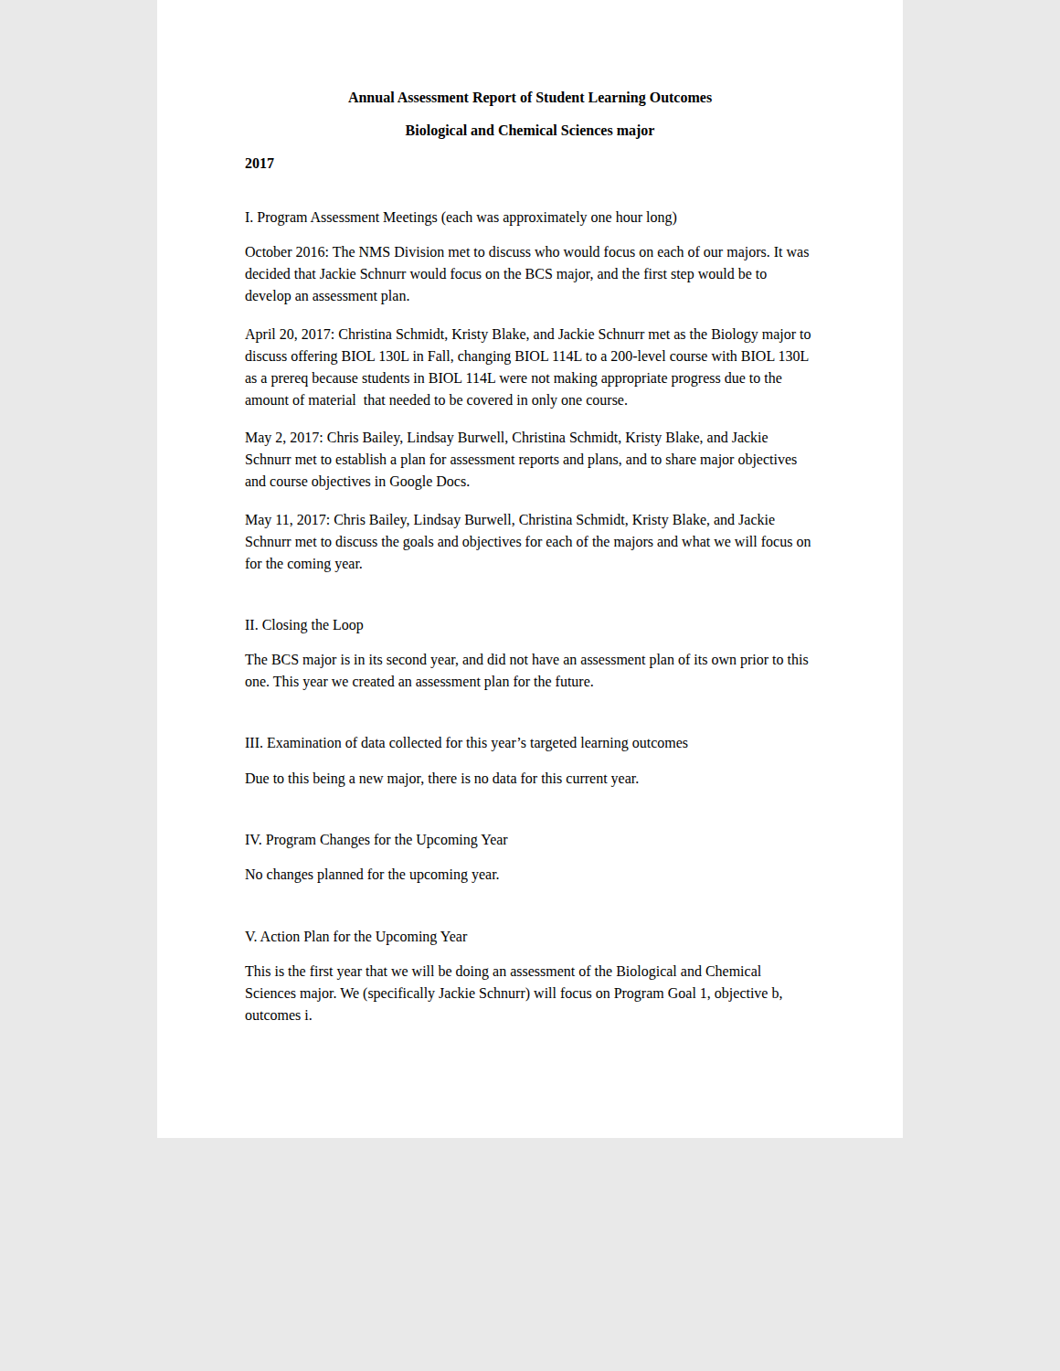Annual Assessment Report of Student Learning Outcomes
Biological and Chemical Sciences major
2017
I. Program Assessment Meetings (each was approximately one hour long)
October 2016: The NMS Division met to discuss who would focus on each of our majors. It was decided that Jackie Schnurr would focus on the BCS major, and the first step would be to develop an assessment plan.
April 20, 2017: Christina Schmidt, Kristy Blake, and Jackie Schnurr met as the Biology major to discuss offering BIOL 130L in Fall, changing BIOL 114L to a 200-level course with BIOL 130L as a prereq because students in BIOL 114L were not making appropriate progress due to the amount of material that needed to be covered in only one course.
May 2, 2017: Chris Bailey, Lindsay Burwell, Christina Schmidt, Kristy Blake, and Jackie Schnurr met to establish a plan for assessment reports and plans, and to share major objectives and course objectives in Google Docs.
May 11, 2017: Chris Bailey, Lindsay Burwell, Christina Schmidt, Kristy Blake, and Jackie Schnurr met to discuss the goals and objectives for each of the majors and what we will focus on for the coming year.
II. Closing the Loop
The BCS major is in its second year, and did not have an assessment plan of its own prior to this one. This year we created an assessment plan for the future.
III. Examination of data collected for this year’s targeted learning outcomes
Due to this being a new major, there is no data for this current year.
IV. Program Changes for the Upcoming Year
No changes planned for the upcoming year.
V. Action Plan for the Upcoming Year
This is the first year that we will be doing an assessment of the Biological and Chemical Sciences major. We (specifically Jackie Schnurr) will focus on Program Goal 1, objective b, outcomes i.